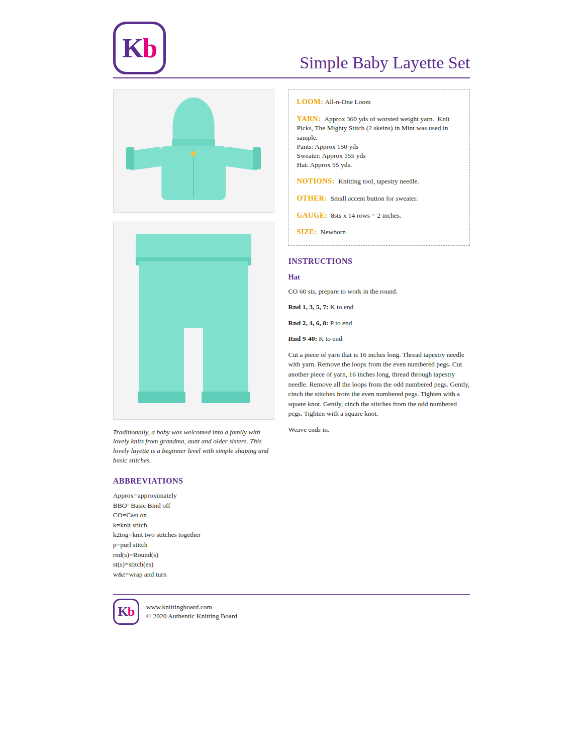Kb
Simple Baby Layette Set
Traditionally, a baby was welcomed into a family with lovely knits from grandma, aunt and older sisters. This lovely layette is a beginner level with simple shaping and basic stitches.
ABBREVIATIONS
Approx=approximately
BBO=Basic Bind off
CO=Cast on
k=knit stitch
k2tog=knit two stitches together
p=purl stitch
rnd(s)=Round(s)
st(s)=stitch(es)
w&t=wrap and turn
LOOM: All-n-One Loom
YARN: Approx 360 yds of worsted weight yarn. Knit Picks, The Mighty Stitch (2 skeins) in Mint was used in sample.
Pants: Approx 150 yds
Sweater: Approx 155 yds
Hat: Approx 55 yds.
NOTIONS: Knitting tool, tapestry needle.
OTHER: Small accent button for sweater.
GAUGE: 8sts x 14 rows = 2 inches.
SIZE: Newborn
INSTRUCTIONS
Hat
CO 60 sts, prepare to work in the round.
Rnd 1, 3, 5, 7: K to end
Rnd 2, 4, 6, 8: P to end
Rnd 9-40: K to end
Cut a piece of yarn that is 16 inches long. Thread tapestry needle with yarn. Remove the loops from the even numbered pegs. Cut another piece of yarn, 16 inches long, thread through tapestry needle. Remove all the loops from the odd numbered pegs. Gently, cinch the stitches from the even numbered pegs. Tighten with a square knot. Gently, cinch the stitches from the odd numbered pegs. Tighten with a square knot.
Weave ends in.
Kb
www.knittingboard.com
© 2020 Authentic Knitting Board